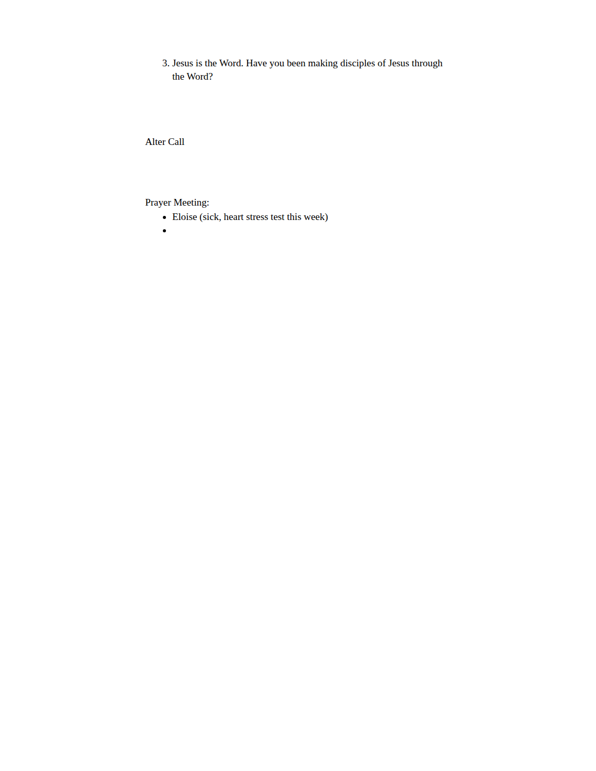Jesus is the Word. Have you been making disciples of Jesus through the Word?
Alter Call
Prayer Meeting:
Eloise (sick, heart stress test this week)